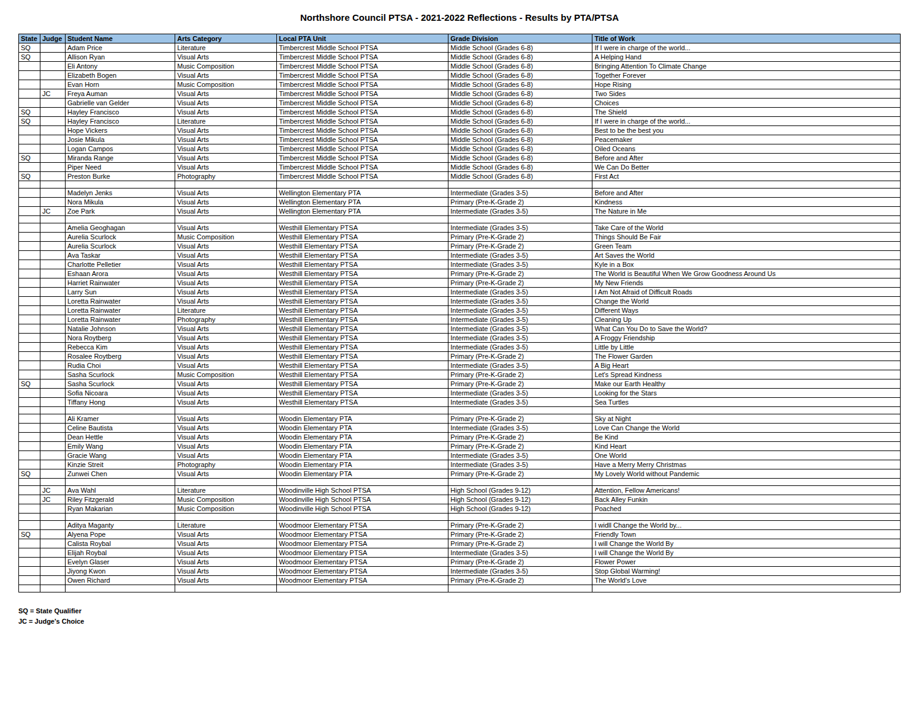Northshore Council PTSA - 2021-2022 Reflections - Results by PTA/PTSA
| State | Judge | Student Name | Arts Category | Local PTA Unit | Grade Division | Title of Work |
| --- | --- | --- | --- | --- | --- | --- |
| SQ | | Adam Price | Literature | Timbercrest Middle School PTSA | Middle School (Grades 6-8) | If I were in charge of the world... |
| SQ | | Allison Ryan | Visual Arts | Timbercrest Middle School PTSA | Middle School (Grades 6-8) | A Helping Hand |
| | | Eli Antony | Music Composition | Timbercrest Middle School PTSA | Middle School (Grades 6-8) | Bringing Attention To Climate Change |
| | | Elizabeth Bogen | Visual Arts | Timbercrest Middle School PTSA | Middle School (Grades 6-8) | Together Forever |
| | | Evan Horn | Music Composition | Timbercrest Middle School PTSA | Middle School (Grades 6-8) | Hope Rising |
| | JC | Freya Auman | Visual Arts | Timbercrest Middle School PTSA | Middle School (Grades 6-8) | Two Sides |
| | | Gabrielle van Gelder | Visual Arts | Timbercrest Middle School PTSA | Middle School (Grades 6-8) | Choices |
| SQ | | Hayley Francisco | Visual Arts | Timbercrest Middle School PTSA | Middle School (Grades 6-8) | The Shield |
| SQ | | Hayley Francisco | Literature | Timbercrest Middle School PTSA | Middle School (Grades 6-8) | If I were in charge of the world... |
| | | Hope Vickers | Visual Arts | Timbercrest Middle School PTSA | Middle School (Grades 6-8) | Best to be the best you |
| | | Josie Mikula | Visual Arts | Timbercrest Middle School PTSA | Middle School (Grades 6-8) | Peacemaker |
| | | Logan Campos | Visual Arts | Timbercrest Middle School PTSA | Middle School (Grades 6-8) | Oiled Oceans |
| SQ | | Miranda Range | Visual Arts | Timbercrest Middle School PTSA | Middle School (Grades 6-8) | Before and After |
| | | Piper Need | Visual Arts | Timbercrest Middle School PTSA | Middle School (Grades 6-8) | We Can Do Better |
| SQ | | Preston Burke | Photography | Timbercrest Middle School PTSA | Middle School (Grades 6-8) | First Act |
| | | Madelyn Jenks | Visual Arts | Wellington Elementary PTA | Intermediate (Grades 3-5) | Before and After |
| | | Nora Mikula | Visual Arts | Wellington Elementary PTA | Primary (Pre-K-Grade 2) | Kindness |
| | JC | Zoe Park | Visual Arts | Wellington Elementary PTA | Intermediate (Grades 3-5) | The Nature in Me |
| | | Amelia Geoghagan | Visual Arts | Westhill Elementary PTSA | Intermediate (Grades 3-5) | Take Care of the World |
| | | Aurelia Scurlock | Music Composition | Westhill Elementary PTSA | Primary (Pre-K-Grade 2) | Things Should Be Fair |
| | | Aurelia Scurlock | Visual Arts | Westhill Elementary PTSA | Primary (Pre-K-Grade 2) | Green Team |
| | | Ava Taskar | Visual Arts | Westhill Elementary PTSA | Intermediate (Grades 3-5) | Art Saves the World |
| | | Charlotte Pelletier | Visual Arts | Westhill Elementary PTSA | Intermediate (Grades 3-5) | Kyle in a Box |
| | | Eshaan Arora | Visual Arts | Westhill Elementary PTSA | Primary (Pre-K-Grade 2) | The World is Beautiful When We Grow Goodness Around Us |
| | | Harriet Rainwater | Visual Arts | Westhill Elementary PTSA | Primary (Pre-K-Grade 2) | My New Friends |
| | | Larry Sun | Visual Arts | Westhill Elementary PTSA | Intermediate (Grades 3-5) | I Am Not Afraid of Difficult Roads |
| | | Loretta Rainwater | Visual Arts | Westhill Elementary PTSA | Intermediate (Grades 3-5) | Change the World |
| | | Loretta Rainwater | Literature | Westhill Elementary PTSA | Intermediate (Grades 3-5) | Different Ways |
| | | Loretta Rainwater | Photography | Westhill Elementary PTSA | Intermediate (Grades 3-5) | Cleaning Up |
| | | Natalie Johnson | Visual Arts | Westhill Elementary PTSA | Intermediate (Grades 3-5) | What Can You Do to Save the World? |
| | | Nora Roytberg | Visual Arts | Westhill Elementary PTSA | Intermediate (Grades 3-5) | A Froggy Friendship |
| | | Rebecca Kim | Visual Arts | Westhill Elementary PTSA | Intermediate (Grades 3-5) | Little by Little |
| | | Rosalee Roytberg | Visual Arts | Westhill Elementary PTSA | Primary (Pre-K-Grade 2) | The Flower Garden |
| | | Rudia Choi | Visual Arts | Westhill Elementary PTSA | Intermediate (Grades 3-5) | A Big Heart |
| | | Sasha Scurlock | Music Composition | Westhill Elementary PTSA | Primary (Pre-K-Grade 2) | Let's Spread Kindness |
| SQ | | Sasha Scurlock | Visual Arts | Westhill Elementary PTSA | Primary (Pre-K-Grade 2) | Make our Earth Healthy |
| | | Sofia Nicoara | Visual Arts | Westhill Elementary PTSA | Intermediate (Grades 3-5) | Looking for the Stars |
| | | Tiffany Hong | Visual Arts | Westhill Elementary PTSA | Intermediate (Grades 3-5) | Sea Turtles |
| | | Ali Kramer | Visual Arts | Woodin Elementary PTA | Primary (Pre-K-Grade 2) | Sky at Night |
| | | Celine Bautista | Visual Arts | Woodin Elementary PTA | Intermediate (Grades 3-5) | Love Can Change the World |
| | | Dean Hettle | Visual Arts | Woodin Elementary PTA | Primary (Pre-K-Grade 2) | Be Kind |
| | | Emily Wang | Visual Arts | Woodin Elementary PTA | Primary (Pre-K-Grade 2) | Kind Heart |
| | | Gracie Wang | Visual Arts | Woodin Elementary PTA | Intermediate (Grades 3-5) | One World |
| | | Kinzie Streit | Photography | Woodin Elementary PTA | Intermediate (Grades 3-5) | Have a Merry Merry Christmas |
| SQ | | Zunwei Chen | Visual Arts | Woodin Elementary PTA | Primary (Pre-K-Grade 2) | My Lovely World without Pandemic |
| | JC | Ava Wahl | Literature | Woodinville High School PTSA | High School (Grades 9-12) | Attention, Fellow Americans! |
| | JC | Riley Fitzgerald | Music Composition | Woodinville High School PTSA | High School (Grades 9-12) | Back Alley Funkin |
| | | Ryan Makarian | Music Composition | Woodinville High School PTSA | High School (Grades 9-12) | Poached |
| | | Aditya Maganty | Literature | Woodmoor Elementary PTSA | Primary (Pre-K-Grade 2) | I widll Change the World by... |
| SQ | | Alyena Pope | Visual Arts | Woodmoor Elementary PTSA | Primary (Pre-K-Grade 2) | Friendly Town |
| | | Calista Roybal | Visual Arts | Woodmoor Elementary PTSA | Primary (Pre-K-Grade 2) | I will Change the World By |
| | | Elijah Roybal | Visual Arts | Woodmoor Elementary PTSA | Intermediate (Grades 3-5) | I will Change the World By |
| | | Evelyn Glaser | Visual Arts | Woodmoor Elementary PTSA | Primary (Pre-K-Grade 2) | Flower Power |
| | | Jiyong Kwon | Visual Arts | Woodmoor Elementary PTSA | Intermediate (Grades 3-5) | Stop Global Warming! |
| | | Owen Richard | Visual Arts | Woodmoor Elementary PTSA | Primary (Pre-K-Grade 2) | The World's Love |
SQ = State Qualifier
JC = Judge's Choice